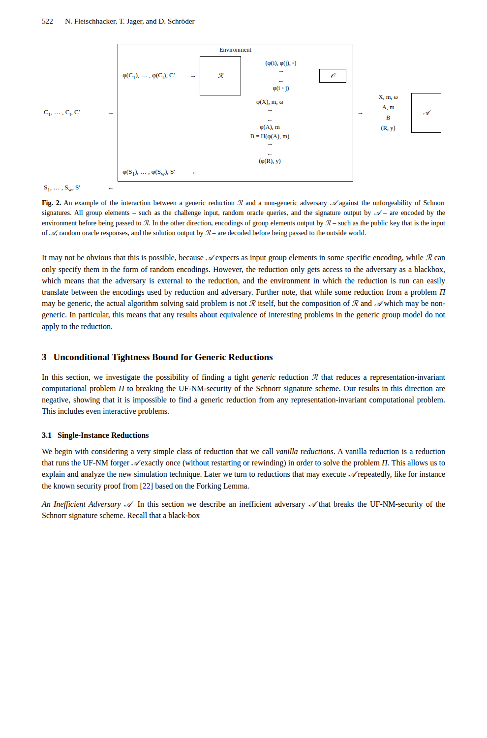522 N. Fleischhacker, T. Jager, and D. Schröder
| C 1 , … , C l , C′ | → | Environment / φ(C 1 ), … , φ(C l ), C′ / → / ℛ / / (φ(i), φ(j), ◦) → / 𝒪 / / ← φ(i ◦ j) / / / / / φ(X), m, ω → / / ← φ(A), m / / B = H(φ(A), m) → / / ← (φ(R), y) / / / φ(S 1 ), … , φ(S w ), S′ / ← / / | → | / X, m, ω / 𝒜 / / A, m / / B / / (R, y) / |
| S 1 , … , S w , S′ | ← | | | |
Fig. 2. An example of the interaction between a generic reduction ℛ and a non-generic adversary 𝒜 against the unforgeability of Schnorr signatures. All group elements – such as the challenge input, random oracle queries, and the signature output by 𝒜 – are encoded by the environment before being passed to ℛ. In the other direction, encodings of group elements output by ℛ – such as the public key that is the input of 𝒜, random oracle responses, and the solution output by ℛ – are decoded before being passed to the outside world.
It may not be obvious that this is possible, because 𝒜 expects as input group elements in some specific encoding, while ℛ can only specify them in the form of random encodings. However, the reduction only gets access to the adversary as a blackbox, which means that the adversary is external to the reduction, and the environment in which the reduction is run can easily translate between the encodings used by reduction and adversary. Further note, that while some reduction from a problem Π may be generic, the actual algorithm solving said problem is not ℛ itself, but the composition of ℛ and 𝒜 which may be non-generic. In particular, this means that any results about equivalence of interesting problems in the generic group model do not apply to the reduction.
3 Unconditional Tightness Bound for Generic Reductions
In this section, we investigate the possibility of finding a tight generic reduction ℛ that reduces a representation-invariant computational problem Π to breaking the UF-NM-security of the Schnorr signature scheme. Our results in this direction are negative, showing that it is impossible to find a generic reduction from any representation-invariant computational problem. This includes even interactive problems.
3.1 Single-Instance Reductions
We begin with considering a very simple class of reduction that we call vanilla reductions. A vanilla reduction is a reduction that runs the UF-NM forger 𝒜 exactly once (without restarting or rewinding) in order to solve the problem Π. This allows us to explain and analyze the new simulation technique. Later we turn to reductions that may execute 𝒜 repeatedly, like for instance the known security proof from [22] based on the Forking Lemma.
An Inefficient Adversary 𝒜 In this section we describe an inefficient adversary 𝒜 that breaks the UF-NM-security of the Schnorr signature scheme. Recall that a black-box